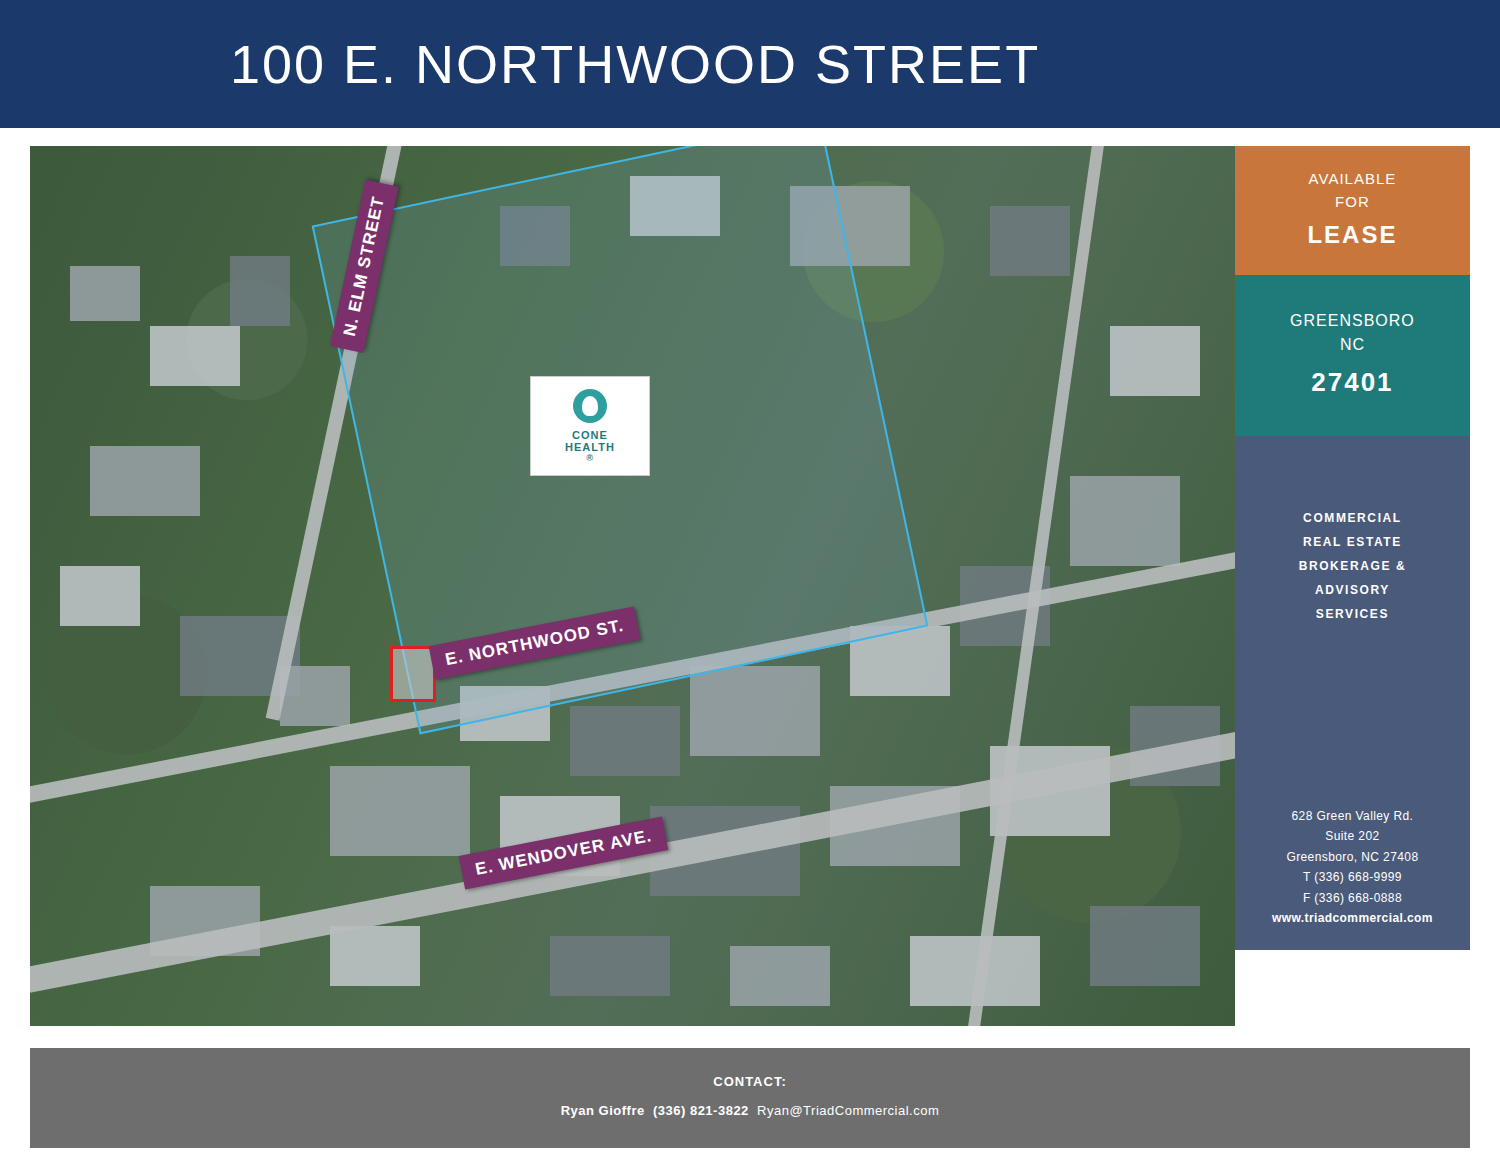100 E. Northwood Street
CONE
HEALTH®
N. ELM STREET E. NORTHWOOD ST. E. WENDOVER AVE.
AVAILABLE
FOR LEASE
GREENSBORO
NC 27401
COMMERCIAL
REAL ESTATE
BROKERAGE &
ADVISORY
SERVICES
628 Green Valley Rd.
Suite 202
Greensboro, NC 27408
T (336) 668-9999
F (336) 668-0888
www.triadcommercial.com
CONTACT:
Ryan Gioffre (336) 821-3822 Ryan@TriadCommercial.com